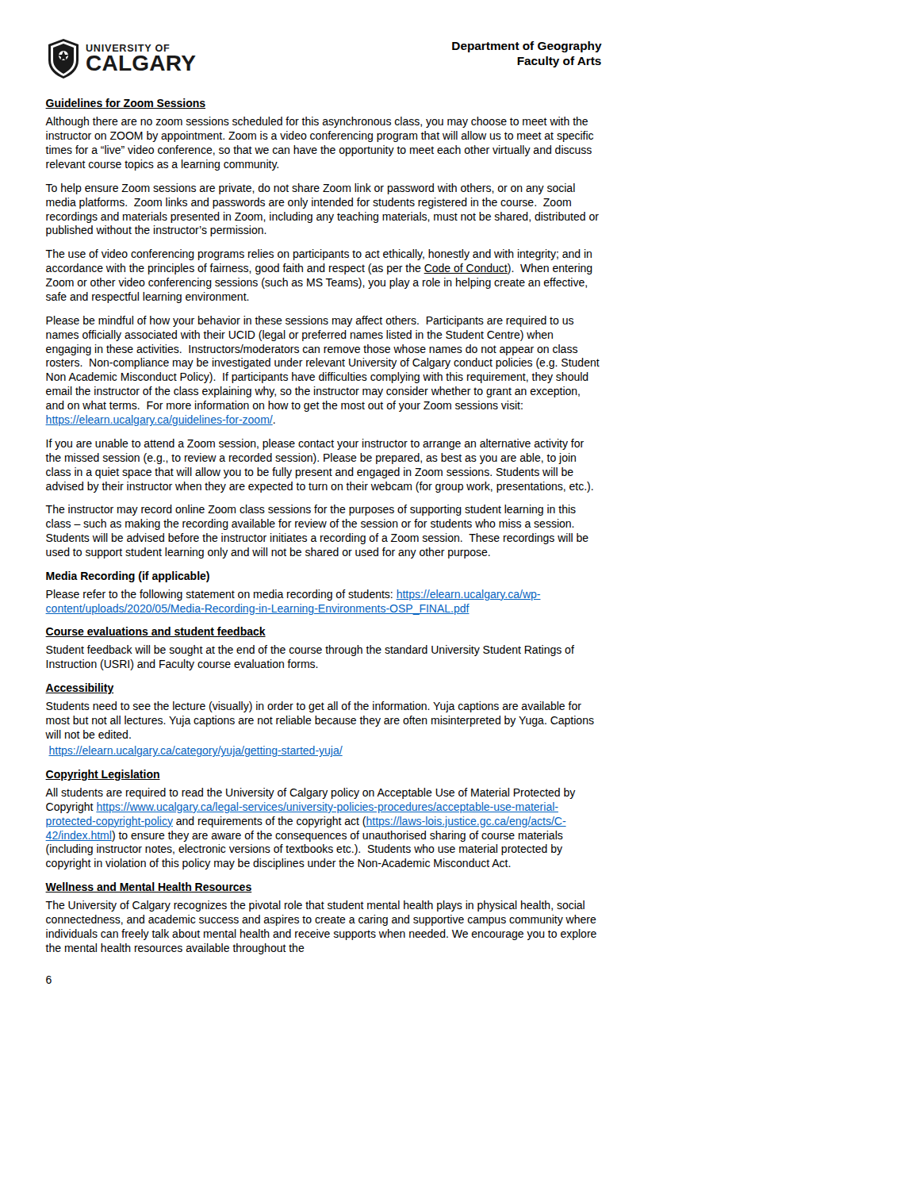UNIVERSITY OF CALGARY
Department of Geography
Faculty of Arts
Guidelines for Zoom Sessions
Although there are no zoom sessions scheduled for this asynchronous class, you may choose to meet with the instructor on ZOOM by appointment. Zoom is a video conferencing program that will allow us to meet at specific times for a “live” video conference, so that we can have the opportunity to meet each other virtually and discuss relevant course topics as a learning community.
To help ensure Zoom sessions are private, do not share Zoom link or password with others, or on any social media platforms. Zoom links and passwords are only intended for students registered in the course. Zoom recordings and materials presented in Zoom, including any teaching materials, must not be shared, distributed or published without the instructor’s permission.
The use of video conferencing programs relies on participants to act ethically, honestly and with integrity; and in accordance with the principles of fairness, good faith and respect (as per the Code of Conduct). When entering Zoom or other video conferencing sessions (such as MS Teams), you play a role in helping create an effective, safe and respectful learning environment.
Please be mindful of how your behavior in these sessions may affect others. Participants are required to us names officially associated with their UCID (legal or preferred names listed in the Student Centre) when engaging in these activities. Instructors/moderators can remove those whose names do not appear on class rosters. Non-compliance may be investigated under relevant University of Calgary conduct policies (e.g. Student Non Academic Misconduct Policy). If participants have difficulties complying with this requirement, they should email the instructor of the class explaining why, so the instructor may consider whether to grant an exception, and on what terms. For more information on how to get the most out of your Zoom sessions visit: https://elearn.ucalgary.ca/guidelines-for-zoom/.
If you are unable to attend a Zoom session, please contact your instructor to arrange an alternative activity for the missed session (e.g., to review a recorded session). Please be prepared, as best as you are able, to join class in a quiet space that will allow you to be fully present and engaged in Zoom sessions. Students will be advised by their instructor when they are expected to turn on their webcam (for group work, presentations, etc.).
The instructor may record online Zoom class sessions for the purposes of supporting student learning in this class – such as making the recording available for review of the session or for students who miss a session. Students will be advised before the instructor initiates a recording of a Zoom session. These recordings will be used to support student learning only and will not be shared or used for any other purpose.
Media Recording (if applicable)
Please refer to the following statement on media recording of students: https://elearn.ucalgary.ca/wp-content/uploads/2020/05/Media-Recording-in-Learning-Environments-OSP_FINAL.pdf
Course evaluations and student feedback
Student feedback will be sought at the end of the course through the standard University Student Ratings of Instruction (USRI) and Faculty course evaluation forms.
Accessibility
Students need to see the lecture (visually) in order to get all of the information. Yuja captions are available for most but not all lectures. Yuja captions are not reliable because they are often misinterpreted by Yuga. Captions will not be edited.
https://elearn.ucalgary.ca/category/yuja/getting-started-yuja/
Copyright Legislation
All students are required to read the University of Calgary policy on Acceptable Use of Material Protected by Copyright https://www.ucalgary.ca/legal-services/university-policies-procedures/acceptable-use-material-protected-copyright-policy and requirements of the copyright act (https://laws-lois.justice.gc.ca/eng/acts/C-42/index.html) to ensure they are aware of the consequences of unauthorised sharing of course materials (including instructor notes, electronic versions of textbooks etc.). Students who use material protected by copyright in violation of this policy may be disciplines under the Non-Academic Misconduct Act.
Wellness and Mental Health Resources
The University of Calgary recognizes the pivotal role that student mental health plays in physical health, social connectedness, and academic success and aspires to create a caring and supportive campus community where individuals can freely talk about mental health and receive supports when needed. We encourage you to explore the mental health resources available throughout the
6